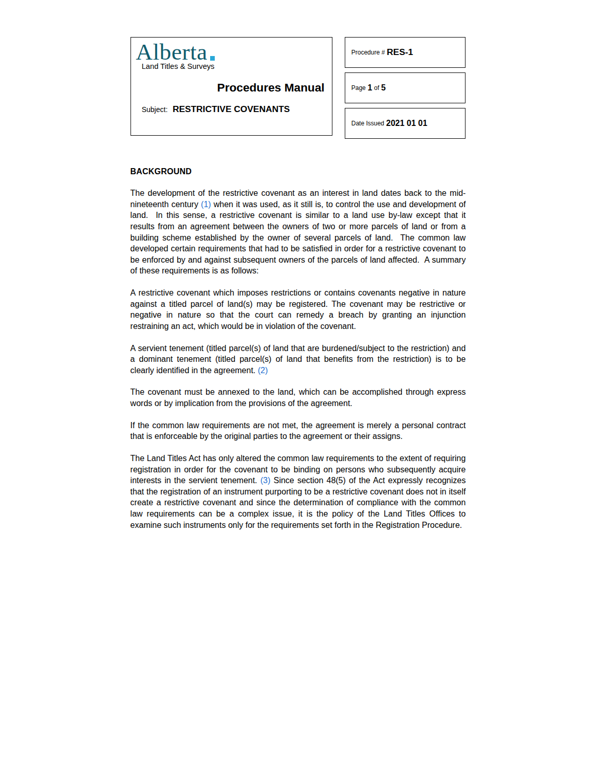Alberta
Land Titles & Surveys
Procedures Manual
Subject: RESTRICTIVE COVENANTS
Procedure # RES-1
Page 1 of 5
Date Issued 2021 01 01
BACKGROUND
The development of the restrictive covenant as an interest in land dates back to the mid-nineteenth century (1) when it was used, as it still is, to control the use and development of land. In this sense, a restrictive covenant is similar to a land use by-law except that it results from an agreement between the owners of two or more parcels of land or from a building scheme established by the owner of several parcels of land. The common law developed certain requirements that had to be satisfied in order for a restrictive covenant to be enforced by and against subsequent owners of the parcels of land affected. A summary of these requirements is as follows:
A restrictive covenant which imposes restrictions or contains covenants negative in nature against a titled parcel of land(s) may be registered. The covenant may be restrictive or negative in nature so that the court can remedy a breach by granting an injunction restraining an act, which would be in violation of the covenant.
A servient tenement (titled parcel(s) of land that are burdened/subject to the restriction) and a dominant tenement (titled parcel(s) of land that benefits from the restriction) is to be clearly identified in the agreement. (2)
The covenant must be annexed to the land, which can be accomplished through express words or by implication from the provisions of the agreement.
If the common law requirements are not met, the agreement is merely a personal contract that is enforceable by the original parties to the agreement or their assigns.
The Land Titles Act has only altered the common law requirements to the extent of requiring registration in order for the covenant to be binding on persons who subsequently acquire interests in the servient tenement. (3) Since section 48(5) of the Act expressly recognizes that the registration of an instrument purporting to be a restrictive covenant does not in itself create a restrictive covenant and since the determination of compliance with the common law requirements can be a complex issue, it is the policy of the Land Titles Offices to examine such instruments only for the requirements set forth in the Registration Procedure.